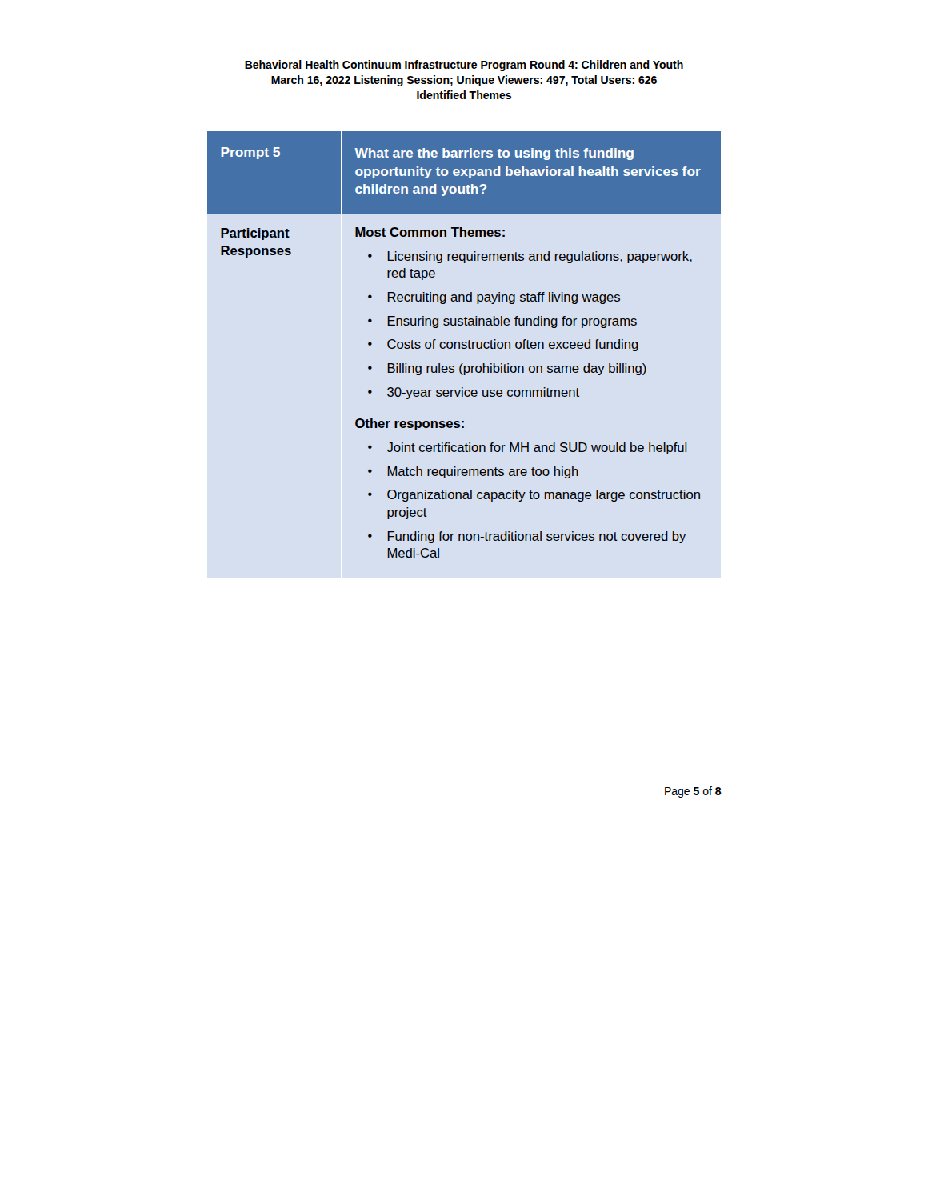Behavioral Health Continuum Infrastructure Program Round 4: Children and Youth
March 16, 2022 Listening Session; Unique Viewers: 497, Total Users: 626
Identified Themes
| Prompt 5 | What are the barriers to using this funding opportunity to expand behavioral health services for children and youth? |
| Participant Responses | Most Common Themes: Licensing requirements and regulations, paperwork, red tape Recruiting and paying staff living wages Ensuring sustainable funding for programs Costs of construction often exceed funding Billing rules (prohibition on same day billing) 30-year service use commitment Other responses: Joint certification for MH and SUD would be helpful Match requirements are too high Organizational capacity to manage large construction project Funding for non-traditional services not covered by Medi-Cal |
Page 5 of 8